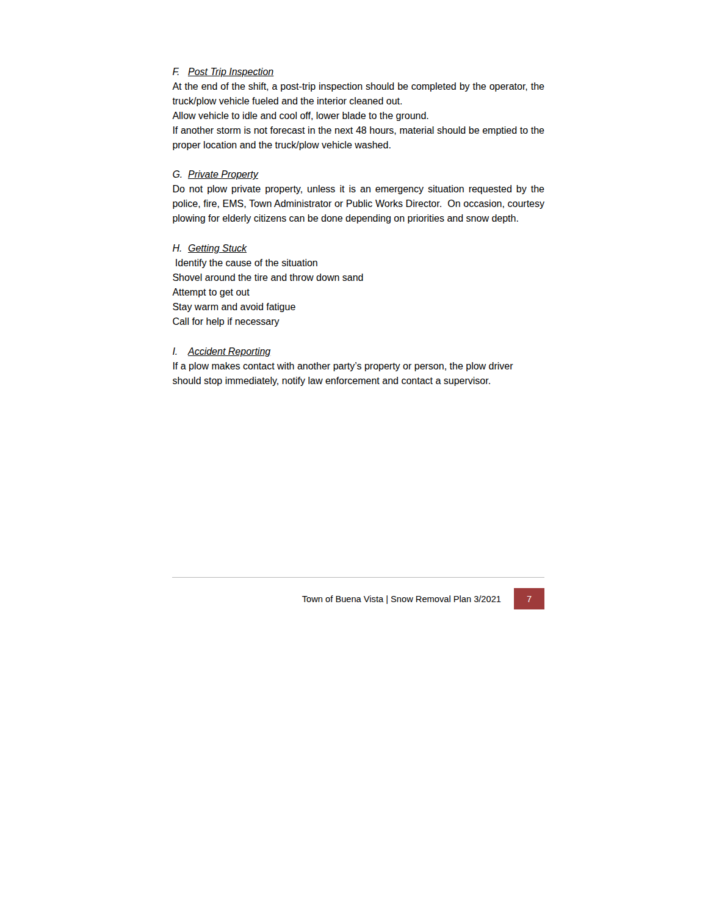F. Post Trip Inspection
At the end of the shift, a post-trip inspection should be completed by the operator, the truck/plow vehicle fueled and the interior cleaned out.
Allow vehicle to idle and cool off, lower blade to the ground.
If another storm is not forecast in the next 48 hours, material should be emptied to the proper location and the truck/plow vehicle washed.
G. Private Property
Do not plow private property, unless it is an emergency situation requested by the police, fire, EMS, Town Administrator or Public Works Director. On occasion, courtesy plowing for elderly citizens can be done depending on priorities and snow depth.
H. Getting Stuck
Identify the cause of the situation
Shovel around the tire and throw down sand
Attempt to get out
Stay warm and avoid fatigue
Call for help if necessary
I. Accident Reporting
If a plow makes contact with another party’s property or person, the plow driver should stop immediately, notify law enforcement and contact a supervisor.
Town of Buena Vista | Snow Removal Plan 3/2021
7